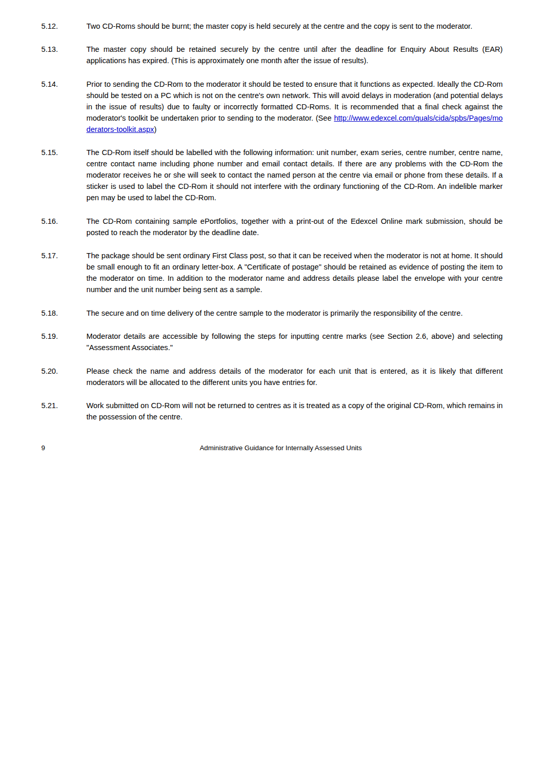5.12.
Two CD-Roms should be burnt; the master copy is held securely at the centre and the copy is sent to the moderator.
5.13.
The master copy should be retained securely by the centre until after the deadline for Enquiry About Results (EAR) applications has expired. (This is approximately one month after the issue of results).
5.14.
Prior to sending the CD-Rom to the moderator it should be tested to ensure that it functions as expected. Ideally the CD-Rom should be tested on a PC which is not on the centre's own network. This will avoid delays in moderation (and potential delays in the issue of results) due to faulty or incorrectly formatted CD-Roms. It is recommended that a final check against the moderator's toolkit be undertaken prior to sending to the moderator. (See http://www.edexcel.com/quals/cida/spbs/Pages/moderators-toolkit.aspx)
5.15.
The CD-Rom itself should be labelled with the following information: unit number, exam series, centre number, centre name, centre contact name including phone number and email contact details. If there are any problems with the CD-Rom the moderator receives he or she will seek to contact the named person at the centre via email or phone from these details. If a sticker is used to label the CD-Rom it should not interfere with the ordinary functioning of the CD-Rom. An indelible marker pen may be used to label the CD-Rom.
5.16.
The CD-Rom containing sample ePortfolios, together with a print-out of the Edexcel Online mark submission, should be posted to reach the moderator by the deadline date.
5.17.
The package should be sent ordinary First Class post, so that it can be received when the moderator is not at home. It should be small enough to fit an ordinary letter-box. A "Certificate of postage" should be retained as evidence of posting the item to the moderator on time. In addition to the moderator name and address details please label the envelope with your centre number and the unit number being sent as a sample.
5.18.
The secure and on time delivery of the centre sample to the moderator is primarily the responsibility of the centre.
5.19.
Moderator details are accessible by following the steps for inputting centre marks (see Section 2.6, above) and selecting "Assessment Associates."
5.20.
Please check the name and address details of the moderator for each unit that is entered, as it is likely that different moderators will be allocated to the different units you have entries for.
5.21.
Work submitted on CD-Rom will not be returned to centres as it is treated as a copy of the original CD-Rom, which remains in the possession of the centre.
9
Administrative Guidance for Internally Assessed Units